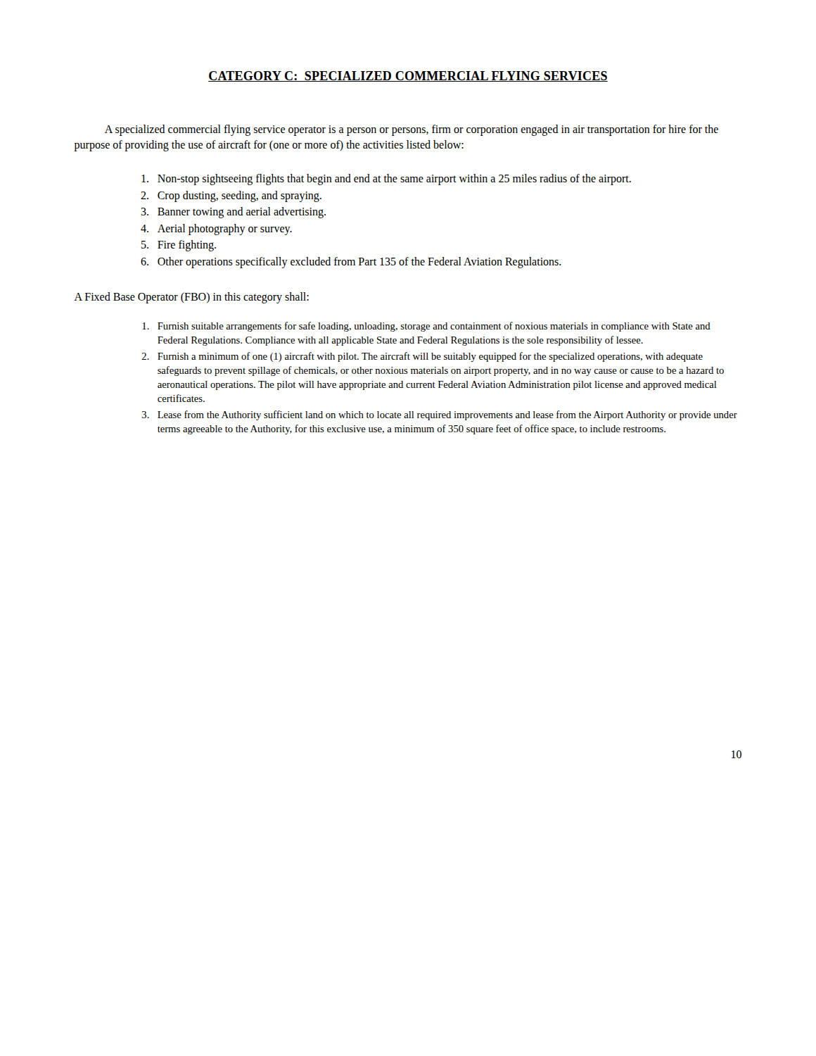CATEGORY C: SPECIALIZED COMMERCIAL FLYING SERVICES
A specialized commercial flying service operator is a person or persons, firm or corporation engaged in air transportation for hire for the purpose of providing the use of aircraft for (one or more of) the activities listed below:
Non-stop sightseeing flights that begin and end at the same airport within a 25 miles radius of the airport.
Crop dusting, seeding, and spraying.
Banner towing and aerial advertising.
Aerial photography or survey.
Fire fighting.
Other operations specifically excluded from Part 135 of the Federal Aviation Regulations.
A Fixed Base Operator (FBO) in this category shall:
Furnish suitable arrangements for safe loading, unloading, storage and containment of noxious materials in compliance with State and Federal Regulations. Compliance with all applicable State and Federal Regulations is the sole responsibility of lessee.
Furnish a minimum of one (1) aircraft with pilot. The aircraft will be suitably equipped for the specialized operations, with adequate safeguards to prevent spillage of chemicals, or other noxious materials on airport property, and in no way cause or cause to be a hazard to aeronautical operations. The pilot will have appropriate and current Federal Aviation Administration pilot license and approved medical certificates.
Lease from the Authority sufficient land on which to locate all required improvements and lease from the Airport Authority or provide under terms agreeable to the Authority, for this exclusive use, a minimum of 350 square feet of office space, to include restrooms.
10